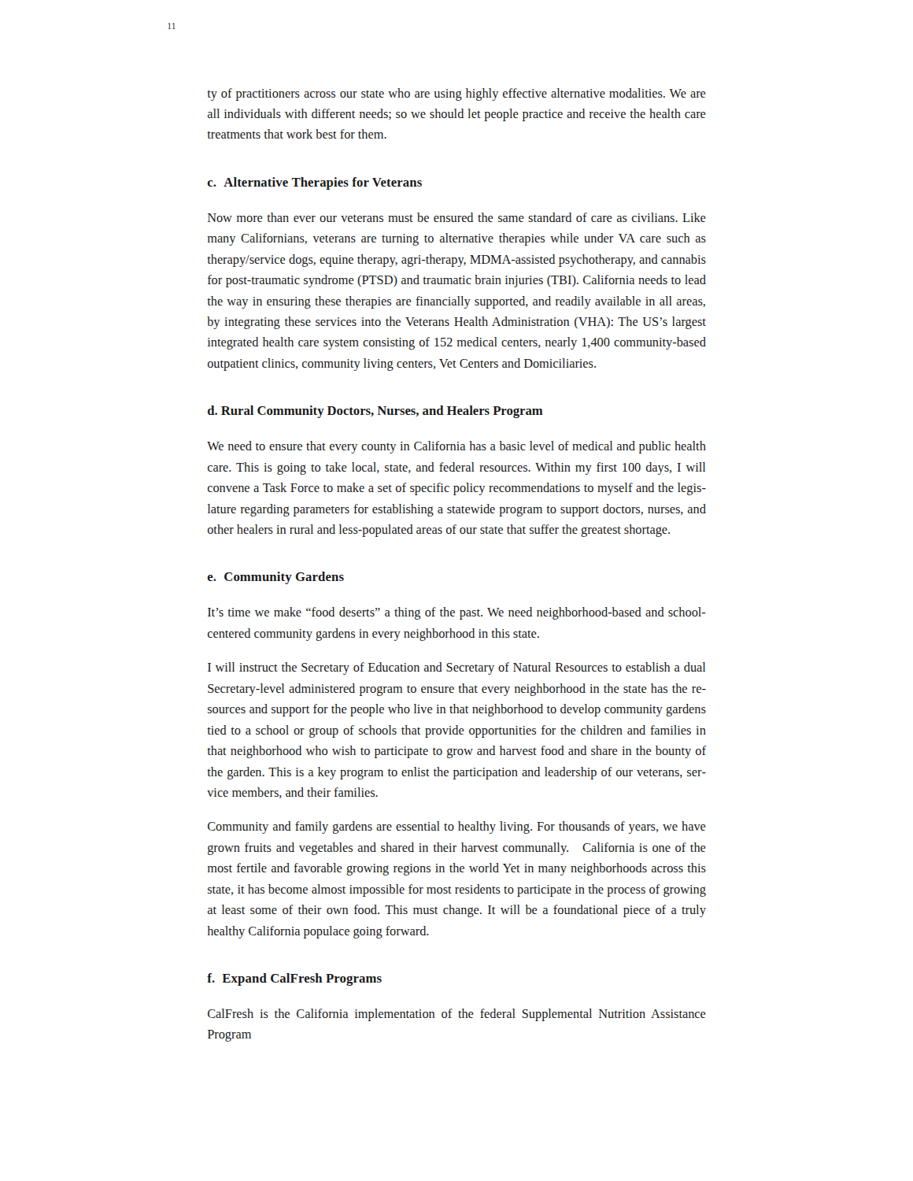11
ty of practitioners across our state who are using highly effective alternative modalities. We are all individuals with different needs; so we should let people practice and receive the health care treatments that work best for them.
c. Alternative Therapies for Veterans
Now more than ever our veterans must be ensured the same standard of care as civilians. Like many Californians, veterans are turning to alternative therapies while under VA care such as therapy/service dogs, equine therapy, agri-therapy, MDMA-assisted psychotherapy, and cannabis for post-traumatic syndrome (PTSD) and traumatic brain injuries (TBI). California needs to lead the way in ensuring these therapies are financially supported, and readily available in all areas, by integrating these services into the Veterans Health Administration (VHA): The US’s largest integrated health care system consisting of 152 medical centers, nearly 1,400 community-based outpatient clinics, community living centers, Vet Centers and Domiciliaries.
d. Rural Community Doctors, Nurses, and Healers Program
We need to ensure that every county in California has a basic level of medical and public health care. This is going to take local, state, and federal resources. Within my first 100 days, I will convene a Task Force to make a set of specific policy recommendations to myself and the legislature regarding parameters for establishing a statewide program to support doctors, nurses, and other healers in rural and less-populated areas of our state that suffer the greatest shortage.
e. Community Gardens
It’s time we make “food deserts” a thing of the past. We need neighborhood-based and school-centered community gardens in every neighborhood in this state.
I will instruct the Secretary of Education and Secretary of Natural Resources to establish a dual Secretary-level administered program to ensure that every neighborhood in the state has the resources and support for the people who live in that neighborhood to develop community gardens tied to a school or group of schools that provide opportunities for the children and families in that neighborhood who wish to participate to grow and harvest food and share in the bounty of the garden. This is a key program to enlist the participation and leadership of our veterans, service members, and their families.
Community and family gardens are essential to healthy living. For thousands of years, we have grown fruits and vegetables and shared in their harvest communally. California is one of the most fertile and favorable growing regions in the world Yet in many neighborhoods across this state, it has become almost impossible for most residents to participate in the process of growing at least some of their own food. This must change. It will be a foundational piece of a truly healthy California populace going forward.
f. Expand CalFresh Programs
CalFresh is the California implementation of the federal Supplemental Nutrition Assistance Program